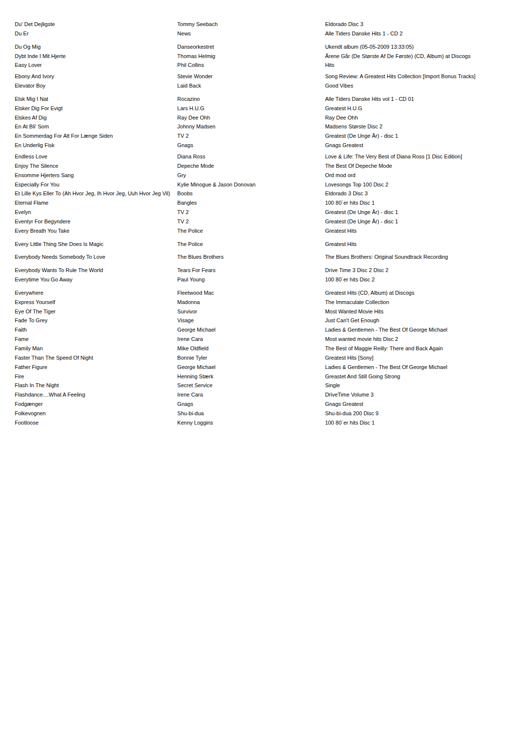| Du' Det Dejligste | Tommy Seebach | Eldorado Disc 3 |
| Du Er | News | Alle Tiders Danske Hits 1 - CD 2 |
| Du Og Mig | Danseorkestret | Ukendt album (05-05-2009 13:33:05) |
| Dybt Inde I Mit Hjerte | Thomas Helmig | Årene Går (De Største Af De Første) (CD, Album) at Discogs |
| Easy Lover | Phil Collins | Hits |
| Ebony And Ivory | Stevie Wonder | Song Review: A Greatest Hits Collection [Import Bonus Tracks] |
| Elevator Boy | Laid Back | Good Vibes |
| Elsk Mig I Nat | Rocazino | Alle Tiders Danske Hits vol 1 - CD 01 |
| Elsker Dig For Evigt | Lars H.U.G | Greatest H.U.G |
| Elskes Af Dig | Ray Dee Ohh | Ray Dee Ohh |
| En At Bli' Som | Johnny Madsen | Madsens Største Disc 2 |
| En Sommerdag For Alt For Længe Siden | TV 2 | Greatest (De Unge År) - disc 1 |
| En Underlig Fisk | Gnags | Gnags Greatest |
| Endless Love | Diana Ross | Love & Life: The Very Best of Diana Ross [1 Disc Edition] |
| Enjoy The Silence | Depeche Mode | The Best Of Depeche Mode |
| Ensomme Hjerters Sang | Gry | Ord mod ord |
| Especially For You | Kylie Minogue & Jason Donovan | Lovesongs Top 100 Disc 2 |
| Et Lille Kys Eller To (Ah Hvor Jeg, Ih Hvor Jeg, Uuh Hvor Jeg Vil) | Boobs | Eldorado 3 Disc 3 |
| Eternal Flame | Bangles | 100 80´er hits Disc 1 |
| Evelyn | TV 2 | Greatest (De Unge År) - disc 1 |
| Eventyr For Begyndere | TV 2 | Greatest (De Unge År) - disc 1 |
| Every Breath You Take | The Police | Greatest Hits |
| Every Little Thing She Does Is Magic | The Police | Greatest Hits |
| Everybody Needs Somebody To Love | The Blues Brothers | The Blues Brothers: Original Soundtrack Recording |
| Everybody Wants To Rule The World | Tears For Fears | Drive Time 3 Disc 2 Disc 2 |
| Everytime You Go Away | Paul Young | 100 80´er hits Disc 2 |
| Everywhere | Fleetwood Mac | Greatest Hits (CD, Album) at Discogs |
| Express Yourself | Madonna | The Immaculate Collection |
| Eye Of The Tiger | Survivor | Most Wanted Movie Hits |
| Fade To Grey | Visage | Just Can't Get Enough |
| Faith | George Michael | Ladies & Gentlemen - The Best Of George Michael |
| Fame | Irene Cara | Most wanted movie hits Disc 2 |
| Family Man | Mike Oldfield | The Best of Maggie Reilly: There and Back Again |
| Faster Than The Speed Of Night | Bonnie Tyler | Greatest Hits [Sony] |
| Father Figure | George Michael | Ladies & Gentlemen - The Best Of George Michael |
| Fire | Henning Stærk | Greastet And Still Going Strong |
| Flash In The Night | Secret Service | Single |
| Flashdance....What A Feeling | Irene Cara | DriveTime Volume 3 |
| Fodgænger | Gnags | Gnags Greatest |
| Folkevognen | Shu-bi-dua | Shu-bi-dua 200 Disc 9 |
| Footloose | Kenny Loggins | 100 80´er hits Disc 1 |